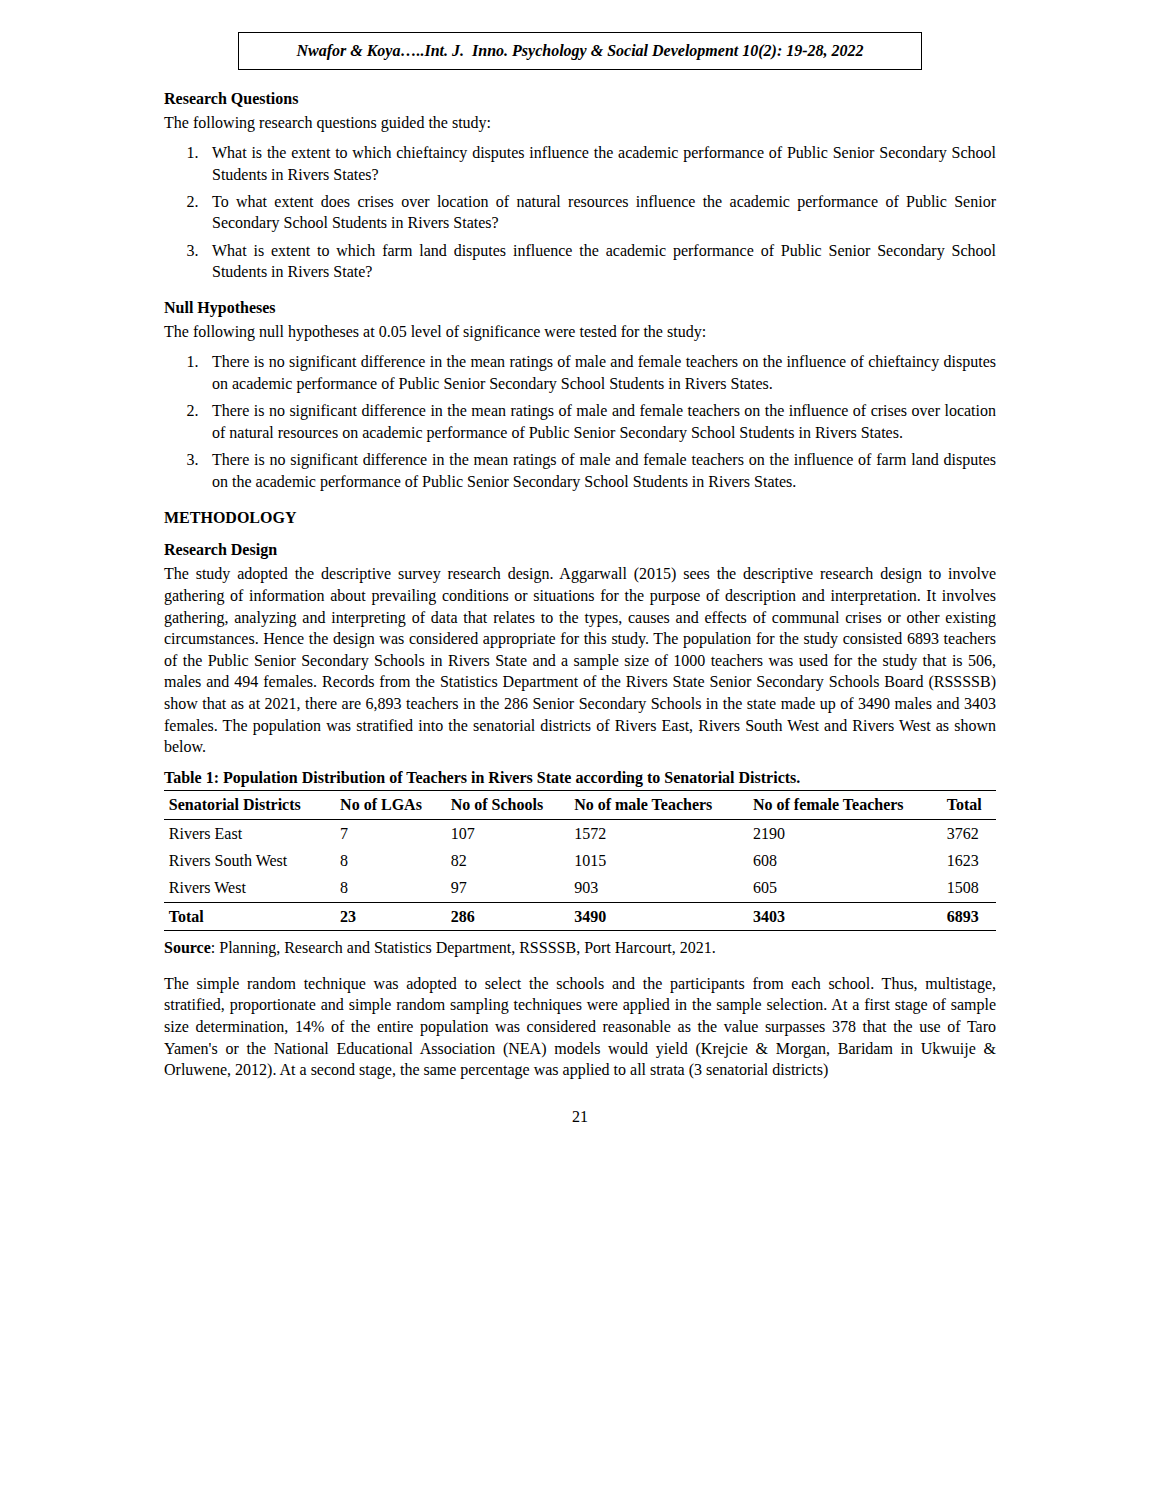Nwafor & Koya…..Int. J. Inno. Psychology & Social Development 10(2): 19-28, 2022
Research Questions
The following research questions guided the study:
What is the extent to which chieftaincy disputes influence the academic performance of Public Senior Secondary School Students in Rivers States?
To what extent does crises over location of natural resources influence the academic performance of Public Senior Secondary School Students in Rivers States?
What is extent to which farm land disputes influence the academic performance of Public Senior Secondary School Students in Rivers State?
Null Hypotheses
The following null hypotheses at 0.05 level of significance were tested for the study:
There is no significant difference in the mean ratings of male and female teachers on the influence of chieftaincy disputes on academic performance of Public Senior Secondary School Students in Rivers States.
There is no significant difference in the mean ratings of male and female teachers on the influence of crises over location of natural resources on academic performance of Public Senior Secondary School Students in Rivers States.
There is no significant difference in the mean ratings of male and female teachers on the influence of farm land disputes on the academic performance of Public Senior Secondary School Students in Rivers States.
METHODOLOGY
Research Design
The study adopted the descriptive survey research design. Aggarwall (2015) sees the descriptive research design to involve gathering of information about prevailing conditions or situations for the purpose of description and interpretation. It involves gathering, analyzing and interpreting of data that relates to the types, causes and effects of communal crises or other existing circumstances. Hence the design was considered appropriate for this study. The population for the study consisted 6893 teachers of the Public Senior Secondary Schools in Rivers State and a sample size of 1000 teachers was used for the study that is 506, males and 494 females. Records from the Statistics Department of the Rivers State Senior Secondary Schools Board (RSSSSB) show that as at 2021, there are 6,893 teachers in the 286 Senior Secondary Schools in the state made up of 3490 males and 3403 females. The population was stratified into the senatorial districts of Rivers East, Rivers South West and Rivers West as shown below.
Table 1: Population Distribution of Teachers in Rivers State according to Senatorial Districts.
| Senatorial Districts | No of LGAs | No of Schools | No of male Teachers | No of female Teachers | Total |
| --- | --- | --- | --- | --- | --- |
| Rivers East | 7 | 107 | 1572 | 2190 | 3762 |
| Rivers South West | 8 | 82 | 1015 | 608 | 1623 |
| Rivers West | 8 | 97 | 903 | 605 | 1508 |
| Total | 23 | 286 | 3490 | 3403 | 6893 |
Source: Planning, Research and Statistics Department, RSSSSB, Port Harcourt, 2021.
The simple random technique was adopted to select the schools and the participants from each school. Thus, multistage, stratified, proportionate and simple random sampling techniques were applied in the sample selection. At a first stage of sample size determination, 14% of the entire population was considered reasonable as the value surpasses 378 that the use of Taro Yamen's or the National Educational Association (NEA) models would yield (Krejcie & Morgan, Baridam in Ukwuije & Orluwene, 2012). At a second stage, the same percentage was applied to all strata (3 senatorial districts)
21